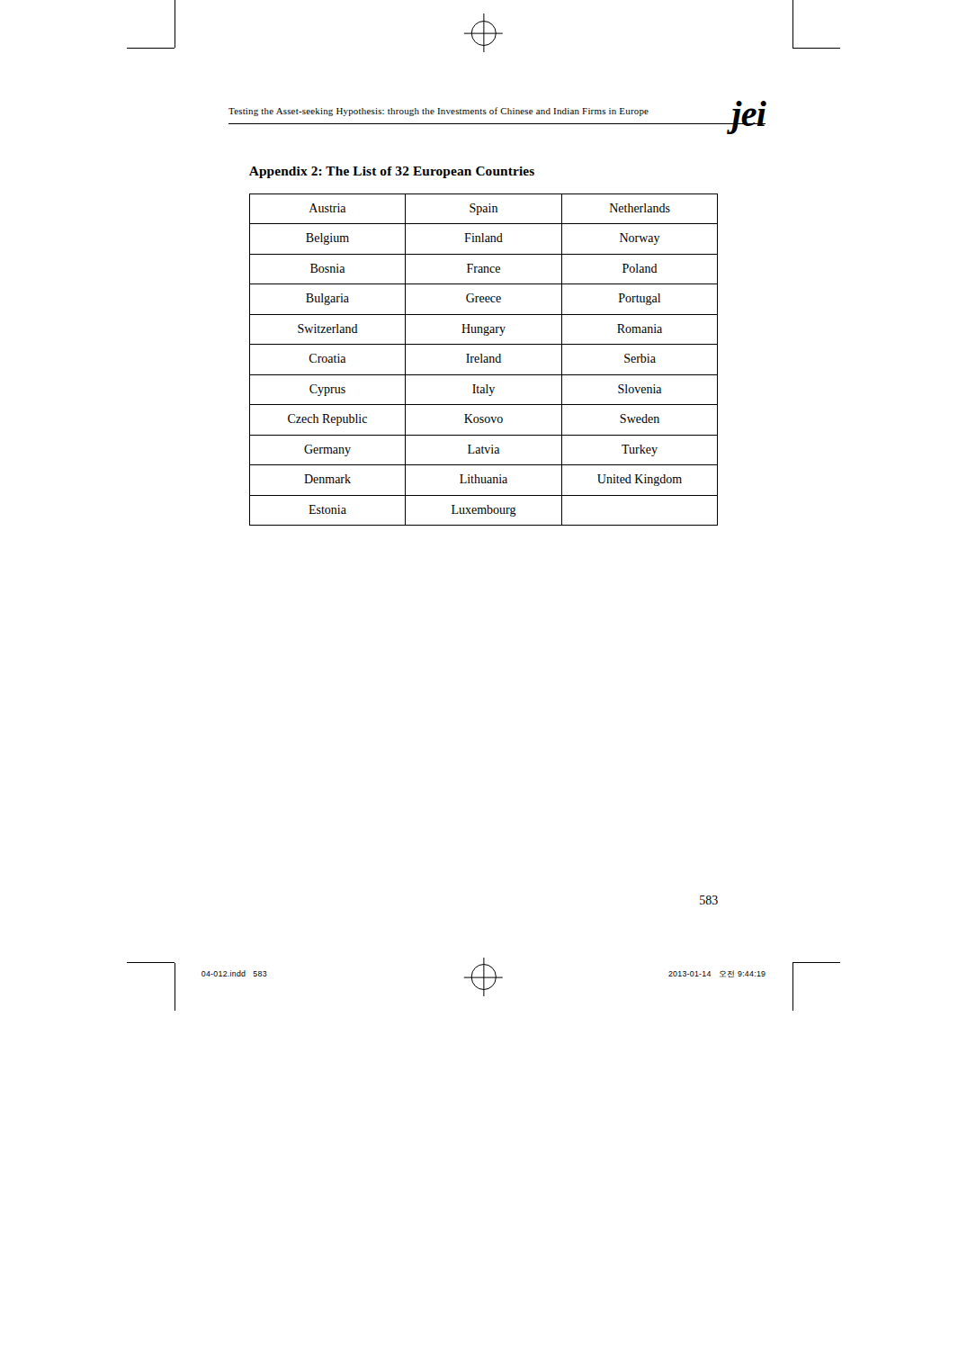Testing the Asset-seeking Hypothesis: through the Investments of Chinese and Indian Firms in Europe
jei
Appendix 2: The List of 32 European Countries
| Austria | Spain | Netherlands |
| Belgium | Finland | Norway |
| Bosnia | France | Poland |
| Bulgaria | Greece | Portugal |
| Switzerland | Hungary | Romania |
| Croatia | Ireland | Serbia |
| Cyprus | Italy | Slovenia |
| Czech Republic | Kosovo | Sweden |
| Germany | Latvia | Turkey |
| Denmark | Lithuania | United Kingdom |
| Estonia | Luxembourg | |
583
04-012.indd 583
2013-01-14 오전 9:44:19